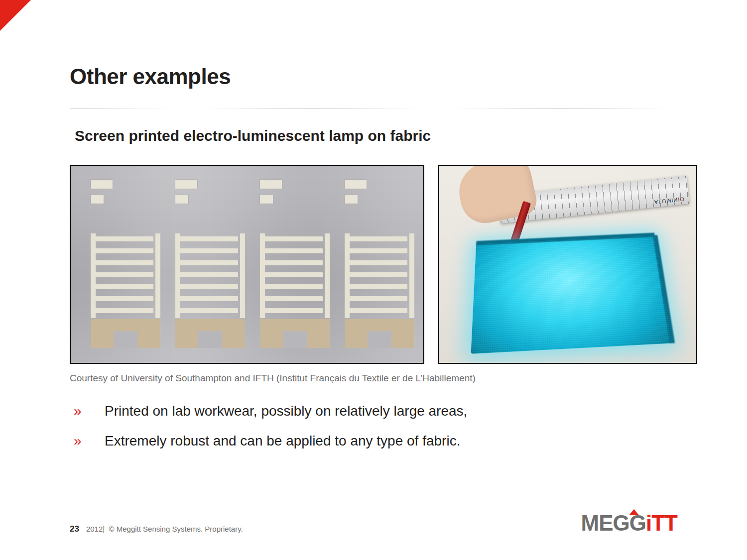Other examples
Screen printed electro-luminescent lamp on fabric
ALUMINIO
Courtesy of University of Southampton and IFTH (Institut Français du Textile er de L’Habillement)
Printed on lab workwear, possibly on relatively large areas,
Extremely robust and can be applied to any type of fabric.
232012| © Meggitt Sensing Systems. Proprietary.
MEGGiTT